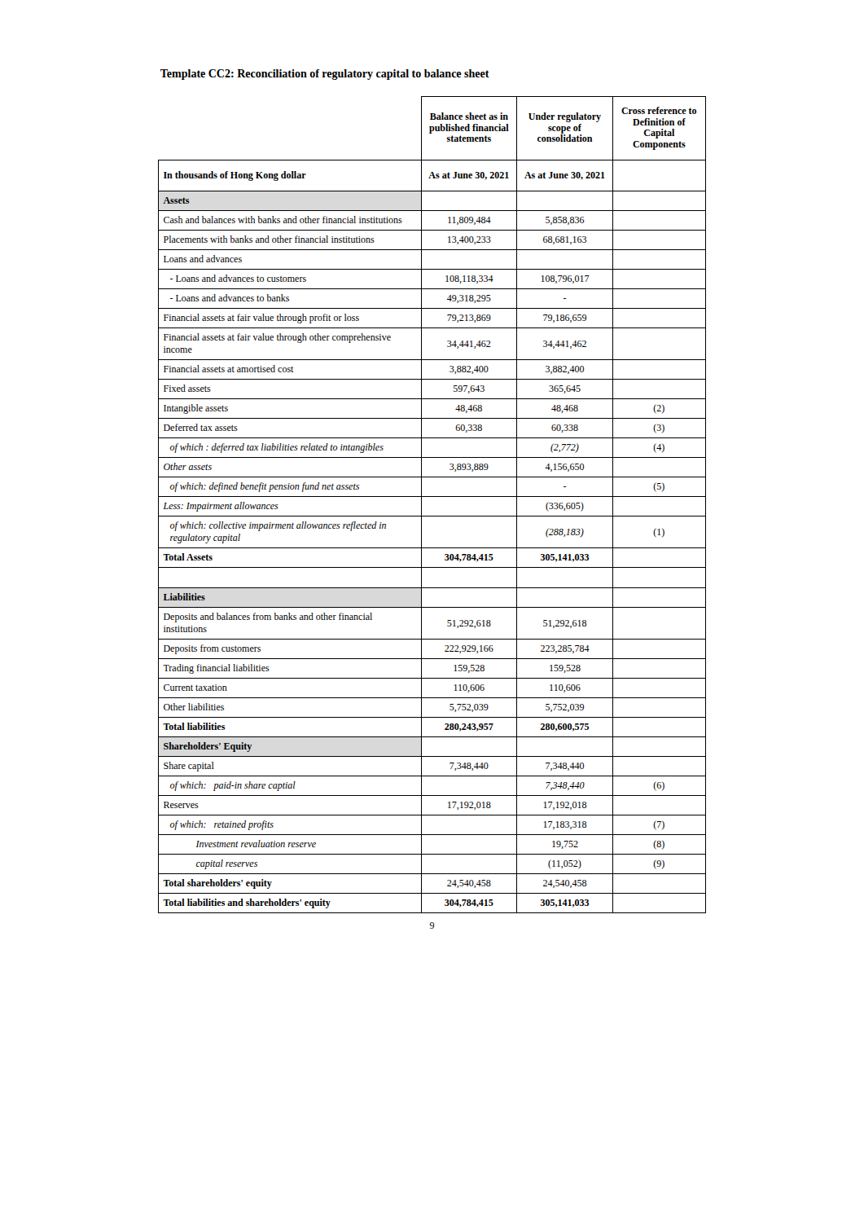Template CC2: Reconciliation of regulatory capital to balance sheet
| | Balance sheet as in published financial statements | Under regulatory scope of consolidation | Cross reference to Definition of Capital Components |
| --- | --- | --- | --- |
| In thousands of Hong Kong dollar | As at June 30, 2021 | As at June 30, 2021 | |
| Assets | | | |
| Cash and balances with banks and other financial institutions | 11,809,484 | 5,858,836 | |
| Placements with banks and other financial institutions | 13,400,233 | 68,681,163 | |
| Loans and advances | | | |
| - Loans and advances to customers | 108,118,334 | 108,796,017 | |
| - Loans and advances to banks | 49,318,295 | - | |
| Financial assets at fair value through profit or loss | 79,213,869 | 79,186,659 | |
| Financial assets at fair value through other comprehensive income | 34,441,462 | 34,441,462 | |
| Financial assets at amortised cost | 3,882,400 | 3,882,400 | |
| Fixed assets | 597,643 | 365,645 | |
| Intangible assets | 48,468 | 48,468 | (2) |
| Deferred tax assets | 60,338 | 60,338 | (3) |
| of which : deferred tax liabilities related to intangibles | | (2,772) | (4) |
| Other assets | 3,893,889 | 4,156,650 | |
| of which: defined benefit pension fund net assets | | - | (5) |
| Less: Impairment allowances | | (336,605) | |
| of which: collective impairment allowances reflected in regulatory capital | | (288,183) | (1) |
| Total Assets | 304,784,415 | 305,141,033 | |
| Liabilities | | | |
| Deposits and balances from banks and other financial institutions | 51,292,618 | 51,292,618 | |
| Deposits from customers | 222,929,166 | 223,285,784 | |
| Trading financial liabilities | 159,528 | 159,528 | |
| Current taxation | 110,606 | 110,606 | |
| Other liabilities | 5,752,039 | 5,752,039 | |
| Total liabilities | 280,243,957 | 280,600,575 | |
| Shareholders' Equity | | | |
| Share capital | 7,348,440 | 7,348,440 | |
| of which: paid-in share captial | | 7,348,440 | (6) |
| Reserves | 17,192,018 | 17,192,018 | |
| of which: retained profits | | 17,183,318 | (7) |
| Investment revaluation reserve | | 19,752 | (8) |
| capital reserves | | (11,052) | (9) |
| Total shareholders' equity | 24,540,458 | 24,540,458 | |
| Total liabilities and shareholders' equity | 304,784,415 | 305,141,033 | |
9